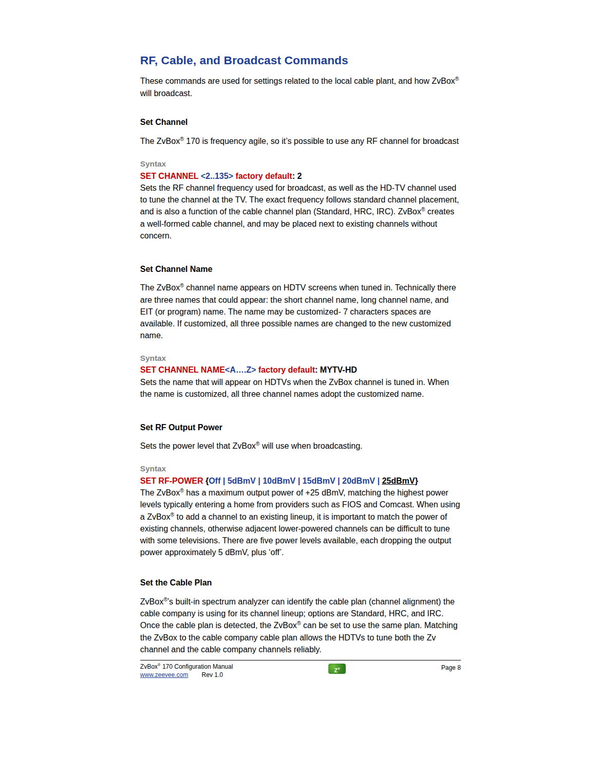RF, Cable, and Broadcast Commands
These commands are used for settings related to the local cable plant, and how ZvBox® will broadcast.
Set Channel
The ZvBox® 170 is frequency agile, so it’s possible to use any RF channel for broadcast
Syntax
SET CHANNEL <2..135> factory default: 2
Sets the RF channel frequency used for broadcast, as well as the HD-TV channel used to tune the channel at the TV. The exact frequency follows standard channel placement, and is also a function of the cable channel plan (Standard, HRC, IRC). ZvBox® creates a well-formed cable channel, and may be placed next to existing channels without concern.
Set Channel Name
The ZvBox® channel name appears on HDTV screens when tuned in. Technically there are three names that could appear: the short channel name, long channel name, and EIT (or program) name. The name may be customized- 7 characters spaces are available. If customized, all three possible names are changed to the new customized name.
Syntax
SET CHANNEL NAME<A….Z> factory default: MYTV-HD
Sets the name that will appear on HDTVs when the ZvBox channel is tuned in. When the name is customized, all three channel names adopt the customized name.
Set RF Output Power
Sets the power level that ZvBox® will use when broadcasting.
Syntax
SET RF-POWER {Off | 5dBmV | 10dBmV | 15dBmV | 20dBmV | 25dBmV}
The ZvBox® has a maximum output power of +25 dBmV, matching the highest power levels typically entering a home from providers such as FIOS and Comcast. When using a ZvBox® to add a channel to an existing lineup, it is important to match the power of existing channels, otherwise adjacent lower-powered channels can be difficult to tune with some televisions. There are five power levels available, each dropping the output power approximately 5 dBmV, plus ‘off’.
Set the Cable Plan
ZvBox®’s built-in spectrum analyzer can identify the cable plan (channel alignment) the cable company is using for its channel lineup; options are Standard, HRC, and IRC. Once the cable plan is detected, the ZvBox® can be set to use the same plan. Matching the ZvBox to the cable company cable plan allows the HDTVs to tune both the Zv channel and the cable company channels reliably.
ZvBox® 170 Configuration Manual
www.zeevee.com Rev 1.0
Zv
Page 8